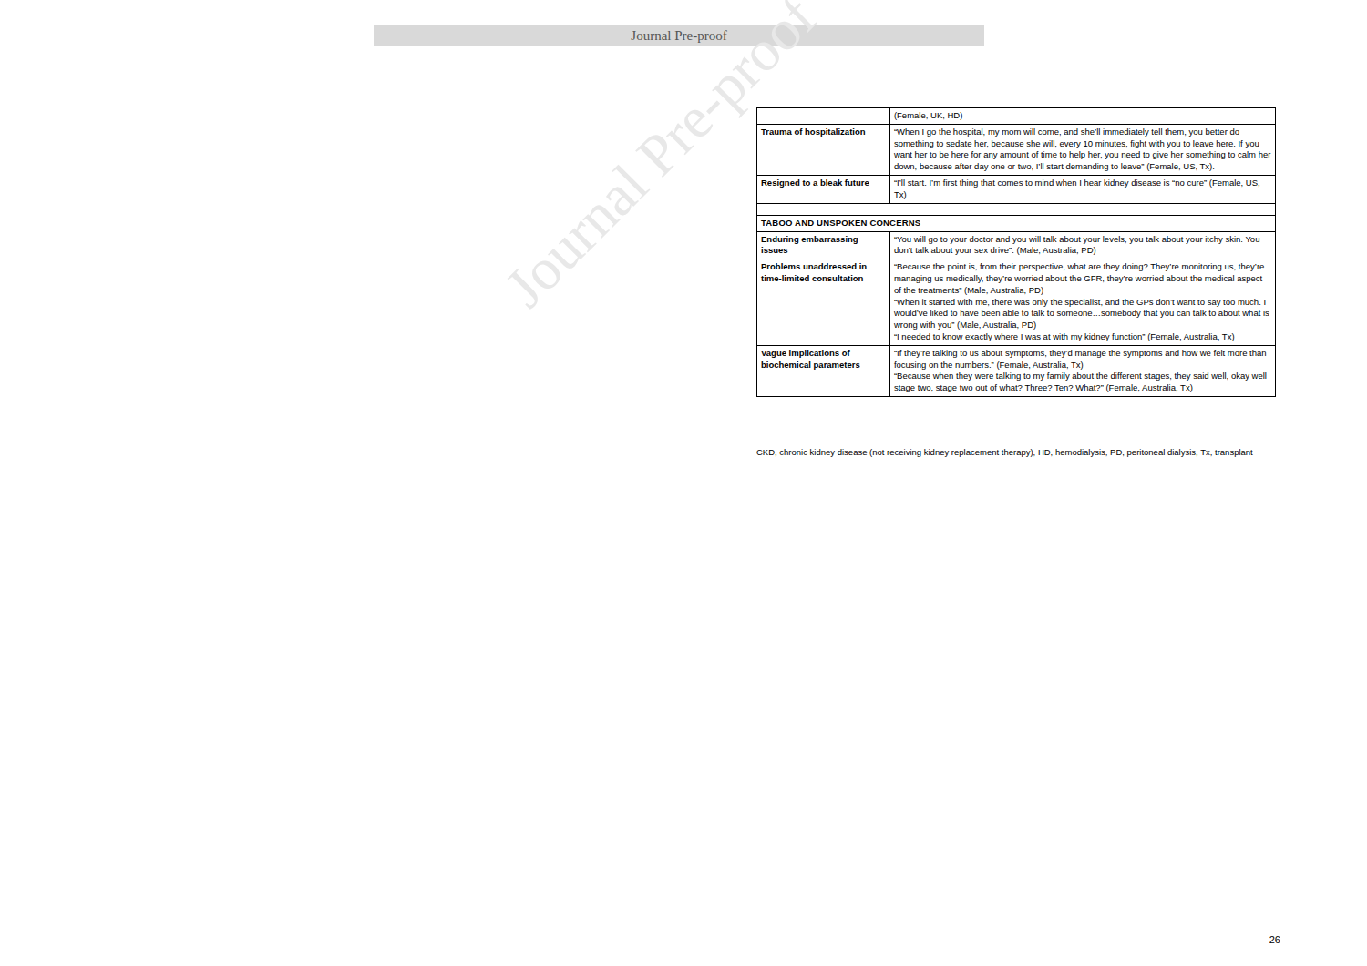Journal Pre-proof
Journal Pre-proof
| | (Female, UK, HD) |
| Trauma of hospitalization | “When I go the hospital, my mom will come, and she’ll immediately tell them, you better do something to sedate her, because she will, every 10 minutes, fight with you to leave here. If you want her to be here for any amount of time to help her, you need to give her something to calm her down, because after day one or two, I’ll start demanding to leave” (Female, US, Tx). |
| Resigned to a bleak future | “I’ll start. I’m first thing that comes to mind when I hear kidney disease is “no cure” (Female, US, Tx) |
| TABOO AND UNSPOKEN CONCERNS |
| Enduring embarrassing issues | “You will go to your doctor and you will talk about your levels, you talk about your itchy skin. You don’t talk about your sex drive”. (Male, Australia, PD) |
| Problems unaddressed in time-limited consultation | “Because the point is, from their perspective, what are they doing? They’re monitoring us, they’re managing us medically, they’re worried about the GFR, they’re worried about the medical aspect of the treatments” (Male, Australia, PD) “When it started with me, there was only the specialist, and the GPs don’t want to say too much. I would’ve liked to have been able to talk to someone…somebody that you can talk to about what is wrong with you” (Male, Australia, PD) “I needed to know exactly where I was at with my kidney function” (Female, Australia, Tx) |
| Vague implications of biochemical parameters | “If they’re talking to us about symptoms, they’d manage the symptoms and how we felt more than focusing on the numbers.” (Female, Australia, Tx) “Because when they were talking to my family about the different stages, they said well, okay well stage two, stage two out of what? Three? Ten? What?” (Female, Australia, Tx) |
CKD, chronic kidney disease (not receiving kidney replacement therapy), HD, hemodialysis, PD, peritoneal dialysis, Tx, transplant
26